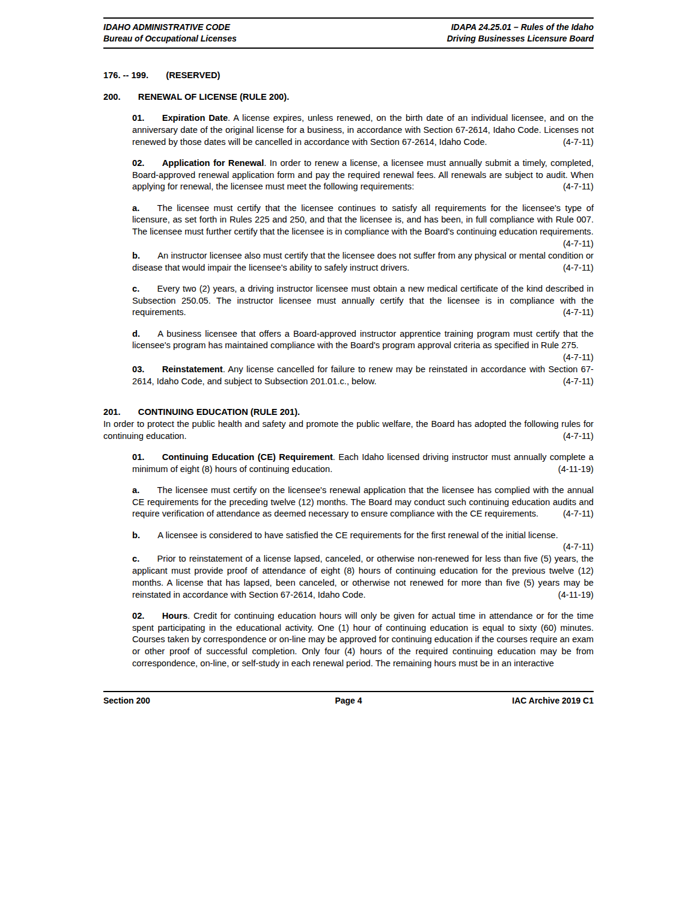IDAHO ADMINISTRATIVE CODE
Bureau of Occupational Licenses
IDAPA 24.25.01 – Rules of the Idaho
Driving Businesses Licensure Board
176. -- 199.  (RESERVED)
200.  RENEWAL OF LICENSE (RULE 200).
01.  Expiration Date. A license expires, unless renewed, on the birth date of an individual licensee, and on the anniversary date of the original license for a business, in accordance with Section 67-2614, Idaho Code. Licenses not renewed by those dates will be cancelled in accordance with Section 67-2614, Idaho Code.(4-7-11)
02.  Application for Renewal. In order to renew a license, a licensee must annually submit a timely, completed, Board-approved renewal application form and pay the required renewal fees. All renewals are subject to audit. When applying for renewal, the licensee must meet the following requirements:(4-7-11)
a.  The licensee must certify that the licensee continues to satisfy all requirements for the licensee's type of licensure, as set forth in Rules 225 and 250, and that the licensee is, and has been, in full compliance with Rule 007. The licensee must further certify that the licensee is in compliance with the Board's continuing education requirements.(4-7-11)
b.  An instructor licensee also must certify that the licensee does not suffer from any physical or mental condition or disease that would impair the licensee's ability to safely instruct drivers.(4-7-11)
c.  Every two (2) years, a driving instructor licensee must obtain a new medical certificate of the kind described in Subsection 250.05. The instructor licensee must annually certify that the licensee is in compliance with the requirements.(4-7-11)
d.  A business licensee that offers a Board-approved instructor apprentice training program must certify that the licensee's program has maintained compliance with the Board's program approval criteria as specified in Rule 275.(4-7-11)
03.  Reinstatement. Any license cancelled for failure to renew may be reinstated in accordance with Section 67-2614, Idaho Code, and subject to Subsection 201.01.c., below.(4-7-11)
201.  CONTINUING EDUCATION (RULE 201).
In order to protect the public health and safety and promote the public welfare, the Board has adopted the following rules for continuing education.(4-7-11)
01.  Continuing Education (CE) Requirement. Each Idaho licensed driving instructor must annually complete a minimum of eight (8) hours of continuing education.(4-11-19)
a.  The licensee must certify on the licensee's renewal application that the licensee has complied with the annual CE requirements for the preceding twelve (12) months. The Board may conduct such continuing education audits and require verification of attendance as deemed necessary to ensure compliance with the CE requirements.(4-7-11)
b.  A licensee is considered to have satisfied the CE requirements for the first renewal of the initial license.(4-7-11)
c.  Prior to reinstatement of a license lapsed, canceled, or otherwise non-renewed for less than five (5) years, the applicant must provide proof of attendance of eight (8) hours of continuing education for the previous twelve (12) months. A license that has lapsed, been canceled, or otherwise not renewed for more than five (5) years may be reinstated in accordance with Section 67-2614, Idaho Code.(4-11-19)
02.  Hours. Credit for continuing education hours will only be given for actual time in attendance or for the time spent participating in the educational activity. One (1) hour of continuing education is equal to sixty (60) minutes. Courses taken by correspondence or on-line may be approved for continuing education if the courses require an exam or other proof of successful completion. Only four (4) hours of the required continuing education may be from correspondence, on-line, or self-study in each renewal period. The remaining hours must be in an interactive
Section 200
Page 4
IAC Archive 2019 C1